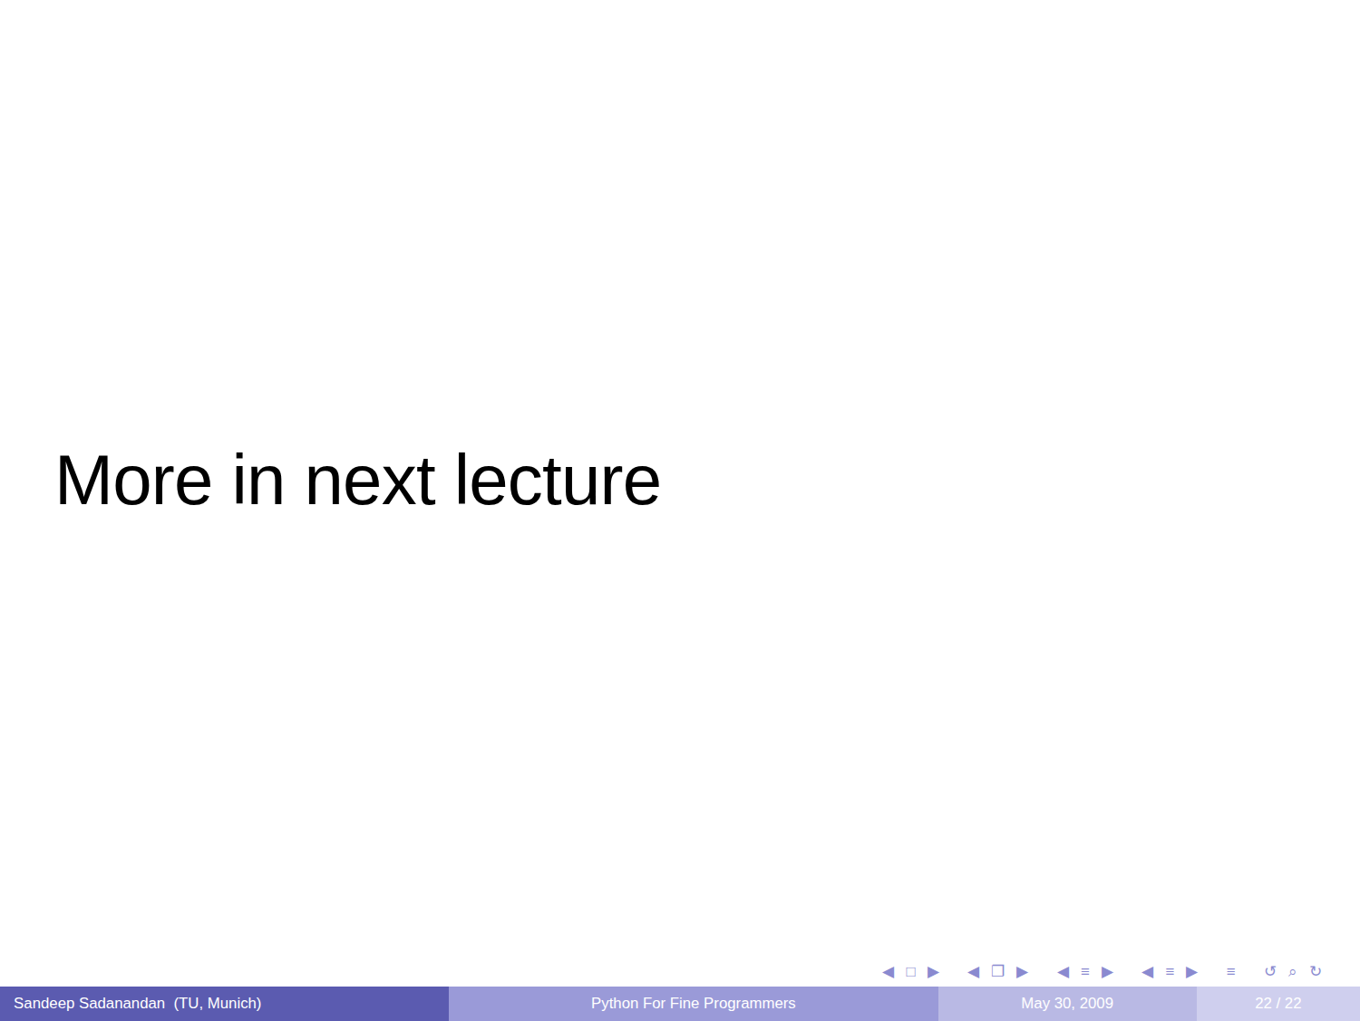More in next lecture
◀ □ ▶ ◀ ❐ ▶ ◀ ≡ ▶ ◀ ≡ ▶ ≡ ↺ ⌕ ↻
Sandeep Sadanandan (TU, Munich)
Python For Fine Programmers
May 30, 2009
22 / 22